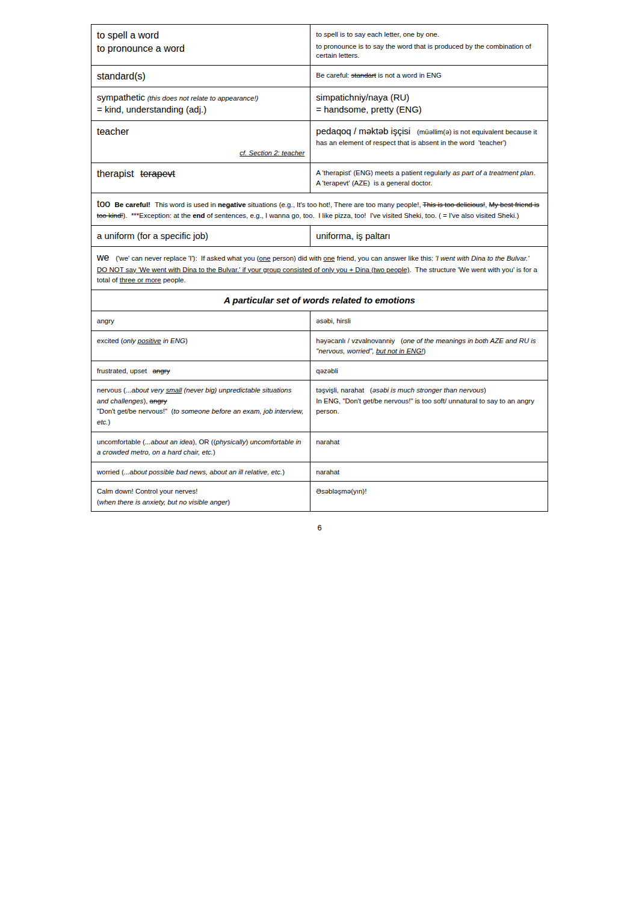| to spell a word to pronounce a word | to spell is to say each letter, one by one. to pronounce is to say the word that is produced by the combination of certain letters. |
| standard(s) | Be careful: standart is not a word in ENG |
| sympathetic (this does not relate to appearance!) = kind, understanding (adj.) | simpatichniy/naya (RU) = handsome, pretty (ENG) |
| teacher cf. Section 2: teacher | pedaqoq / məktəb işçisi (müəllim(ə) is not equivalent because it has an element of respect that is absent in the word 'teacher') |
| therapist terapevt | A 'therapist' (ENG) meets a patient regularly as part of a treatment plan . A 'terapevt' (AZE) is a general doctor. |
| too Be careful! This word is used in negative situations (e.g., It's too hot!, There are too many people!, This is too delicious! , My best friend is too kind! ). ***Exception: at the end of sentences, e.g., I wanna go, too. I like pizza, too! I've visited Sheki, too. ( = I've also visited Sheki.) |
| a uniform (for a specific job) | uniforma, iş paltarı |
| we ('we' can never replace 'I'): If asked what you ( one person) did with one friend, you can answer like this: 'I went with Dina to the Bulvar.' DO NOT say 'We went with Dina to the Bulvar.' if your group consisted of only you + Dina (two people) . The structure 'We went with you' is for a total of three or more people. |
| A particular set of words related to emotions |
| angry | əsəbi, hirsli |
| excited ( only positive in ENG ) | həyəcanlı / vzvalnovanniy ( one of the meanings in both AZE and RU is "nervous, worried", but not in ENG! ) |
| frustrated, upset angry | qəzəbli |
| nervous ( ...about very small (never big) unpredictable situations and challenges ), angry "Don't get/be nervous!" ( to someone before an exam, job interview, etc. ) | təşvişli, narahat ( əsəbi is much stronger than nervous ) In ENG, "Don't get/be nervous!" is too soft/ unnatural to say to an angry person. |
| uncomfortable ( ...about an idea ), OR (( physically ) uncomfortable in a crowded metro, on a hard chair, etc. ) | narahat |
| worried ( ...about possible bad news, about an ill relative, etc. ) | narahat |
| Calm down! Control your nerves! ( when there is anxiety, but no visible anger ) | Əsəbləşmə(yın)! |
6